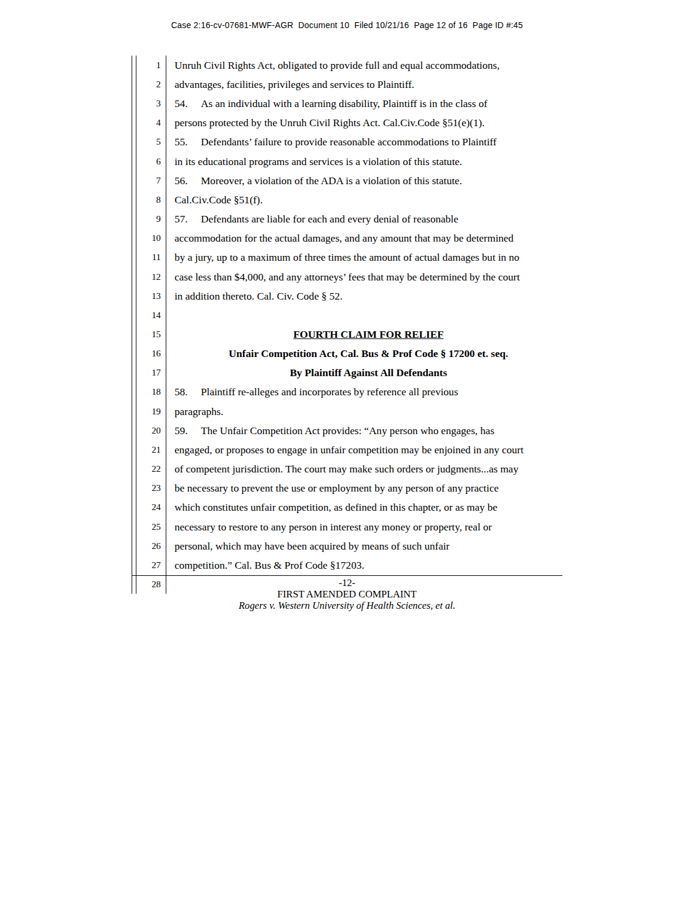Case 2:16-cv-07681-MWF-AGR Document 10 Filed 10/21/16 Page 12 of 16 Page ID #:45
1
2
3
4
5
6
7
8
9
10
11
12
13
14
15
16
17
18
19
20
21
22
23
24
25
26
27
28
Unruh Civil Rights Act, obligated to provide full and equal accommodations,
advantages, facilities, privileges and services to Plaintiff.
54. As an individual with a learning disability, Plaintiff is in the class of
persons protected by the Unruh Civil Rights Act. Cal.Civ.Code §51(e)(1).
55. Defendants’ failure to provide reasonable accommodations to Plaintiff
in its educational programs and services is a violation of this statute.
56. Moreover, a violation of the ADA is a violation of this statute.
Cal.Civ.Code §51(f).
57. Defendants are liable for each and every denial of reasonable
accommodation for the actual damages, and any amount that may be determined
by a jury, up to a maximum of three times the amount of actual damages but in no
case less than $4,000, and any attorneys’ fees that may be determined by the court
in addition thereto. Cal. Civ. Code § 52.
FOURTH CLAIM FOR RELIEF
Unfair Competition Act, Cal. Bus & Prof Code § 17200 et. seq.
By Plaintiff Against All Defendants
58. Plaintiff re-alleges and incorporates by reference all previous
paragraphs.
59. The Unfair Competition Act provides: “Any person who engages, has
engaged, or proposes to engage in unfair competition may be enjoined in any court
of competent jurisdiction. The court may make such orders or judgments...as may
be necessary to prevent the use or employment by any person of any practice
which constitutes unfair competition, as defined in this chapter, or as may be
necessary to restore to any person in interest any money or property, real or
personal, which may have been acquired by means of such unfair
competition.” Cal. Bus & Prof Code §17203.
-12-
FIRST AMENDED COMPLAINT
Rogers v. Western University of Health Sciences, et al.